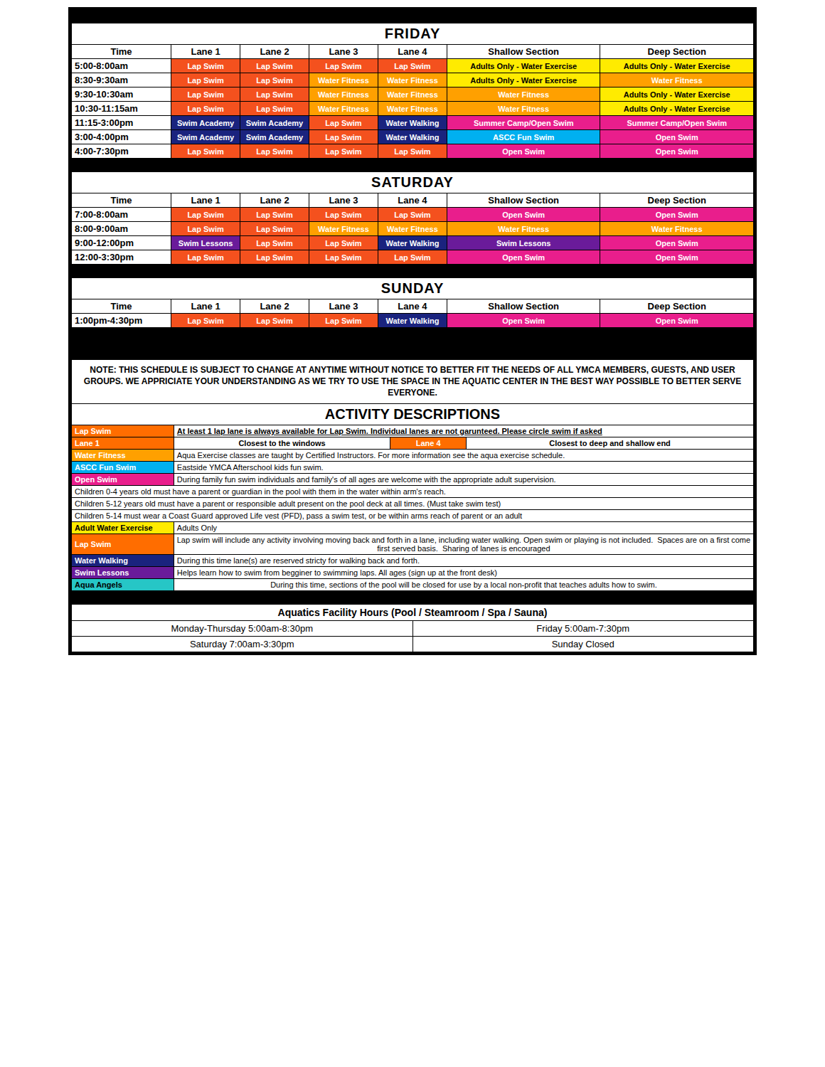| FRIDAY |
| Time | Lane 1 | Lane 2 | Lane 3 | Lane 4 | Shallow Section | Deep Section |
| 5:00-8:00am | Lap Swim | Lap Swim | Lap Swim | Lap Swim | Adults Only - Water Exercise | Adults Only - Water Exercise |
| 8:30-9:30am | Lap Swim | Lap Swim | Water Fitness | Water Fitness | Adults Only - Water Exercise | Water Fitness |
| 9:30-10:30am | Lap Swim | Lap Swim | Water Fitness | Water Fitness | Water Fitness | Adults Only - Water Exercise |
| 10:30-11:15am | Lap Swim | Lap Swim | Water Fitness | Water Fitness | Water Fitness | Adults Only - Water Exercise |
| 11:15-3:00pm | Swim Academy | Swim Academy | Lap Swim | Water Walking | Summer Camp/Open Swim | Summer Camp/Open Swim |
| 3:00-4:00pm | Swim Academy | Swim Academy | Lap Swim | Water Walking | ASCC Fun Swim | Open Swim |
| 4:00-7:30pm | Lap Swim | Lap Swim | Lap Swim | Lap Swim | Open Swim | Open Swim |
| SATURDAY |
| Time | Lane 1 | Lane 2 | Lane 3 | Lane 4 | Shallow Section | Deep Section |
| 7:00-8:00am | Lap Swim | Lap Swim | Lap Swim | Lap Swim | Open Swim | Open Swim |
| 8:00-9:00am | Lap Swim | Lap Swim | Water Fitness | Water Fitness | Water Fitness | Water Fitness |
| 9:00-12:00pm | Swim Lessons | Lap Swim | Lap Swim | Water Walking | Swim Lessons | Open Swim |
| 12:00-3:30pm | Lap Swim | Lap Swim | Lap Swim | Lap Swim | Open Swim | Open Swim |
| SUNDAY |
| Time | Lane 1 | Lane 2 | Lane 3 | Lane 4 | Shallow Section | Deep Section |
| 1:00pm-4:30pm | Lap Swim | Lap Swim | Lap Swim | Water Walking | Open Swim | Open Swim |
| NOTE: THIS SCHEDULE IS SUBJECT TO CHANGE AT ANYTIME WITHOUT NOTICE TO BETTER FIT THE NEEDS OF ALL YMCA MEMBERS, GUESTS, AND USER GROUPS. WE APPRICIATE YOUR UNDERSTANDING AS WE TRY TO USE THE SPACE IN THE AQUATIC CENTER IN THE BEST WAY POSSIBLE TO BETTER SERVE EVERYONE. |
| ACTIVITY DESCRIPTIONS |
| Lap Swim | At least 1 lap lane is always available for Lap Swim. Individual lanes are not garunteed. Please circle swim if asked |
| Lane 1 | Closest to the windows | Lane 4 | Closest to deep and shallow end |
| Water Fitness | Aqua Exercise classes are taught by Certified Instructors. For more information see the aqua exercise schedule. |
| ASCC Fun Swim | Eastside YMCA Afterschool kids fun swim. |
| Open Swim | During family fun swim individuals and family's of all ages are welcome with the appropriate adult supervision. |
| Children 0-4 years old must have a parent or guardian in the pool with them in the water within arm's reach. |
| Children 5-12 years old must have a parent or responsible adult present on the pool deck at all times. (Must take swim test) |
| Children 5-14 must wear a Coast Guard approved Life vest (PFD), pass a swim test, or be within arms reach of parent or an adult |
| Adult Water Exercise | Adults Only |
| Lap Swim | Lap swim will include any activity involving moving back and forth in a lane, including water walking. Open swim or playing is not included. Spaces are on a first come first served basis. Sharing of lanes is encouraged |
| Water Walking | During this time lane(s) are reserved stricty for walking back and forth. |
| Swim Lessons | Helps learn how to swim from begginer to swimming laps. All ages (sign up at the front desk) |
| Aqua Angels | During this time, sections of the pool will be closed for use by a local non-profit that teaches adults how to swim. |
| Aquatics Facility Hours (Pool / Steamroom / Spa / Sauna) |
| Monday-Thursday 5:00am-8:30pm | Friday 5:00am-7:30pm |
| Saturday 7:00am-3:30pm | Sunday Closed |